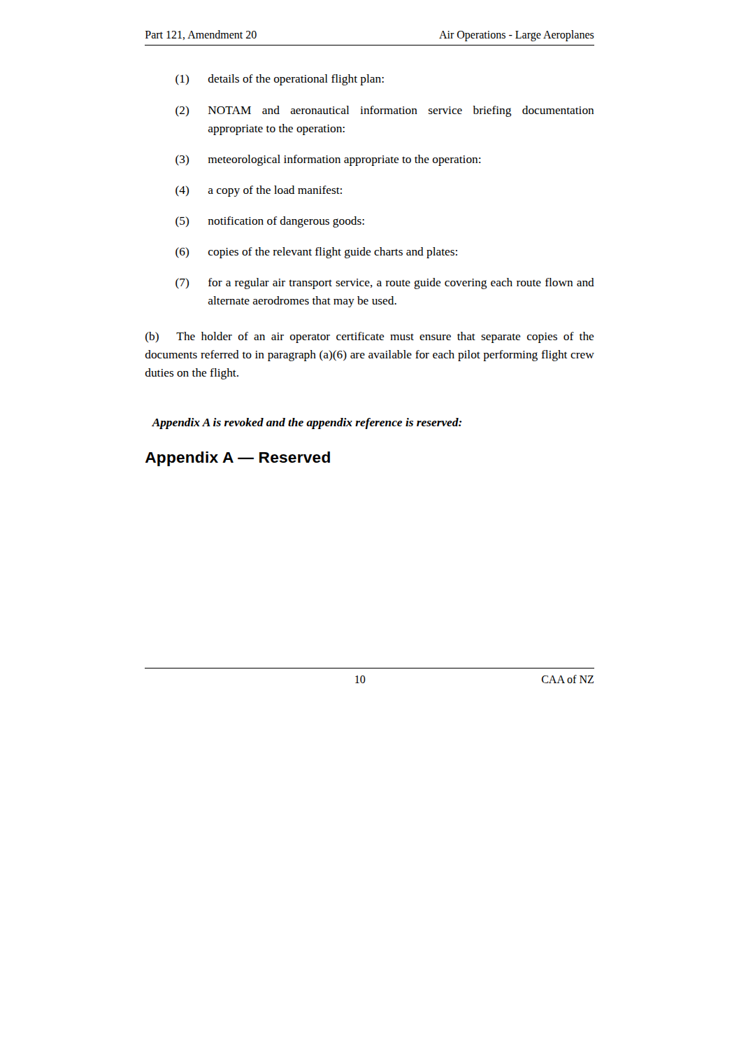Part 121, Amendment 20
Air Operations - Large Aeroplanes
(1) details of the operational flight plan:
(2) NOTAM and aeronautical information service briefing documentation appropriate to the operation:
(3) meteorological information appropriate to the operation:
(4) a copy of the load manifest:
(5) notification of dangerous goods:
(6) copies of the relevant flight guide charts and plates:
(7) for a regular air transport service, a route guide covering each route flown and alternate aerodromes that may be used.
(b) The holder of an air operator certificate must ensure that separate copies of the documents referred to in paragraph (a)(6) are available for each pilot performing flight crew duties on the flight.
Appendix A is revoked and the appendix reference is reserved:
Appendix A — Reserved
10
CAA of NZ